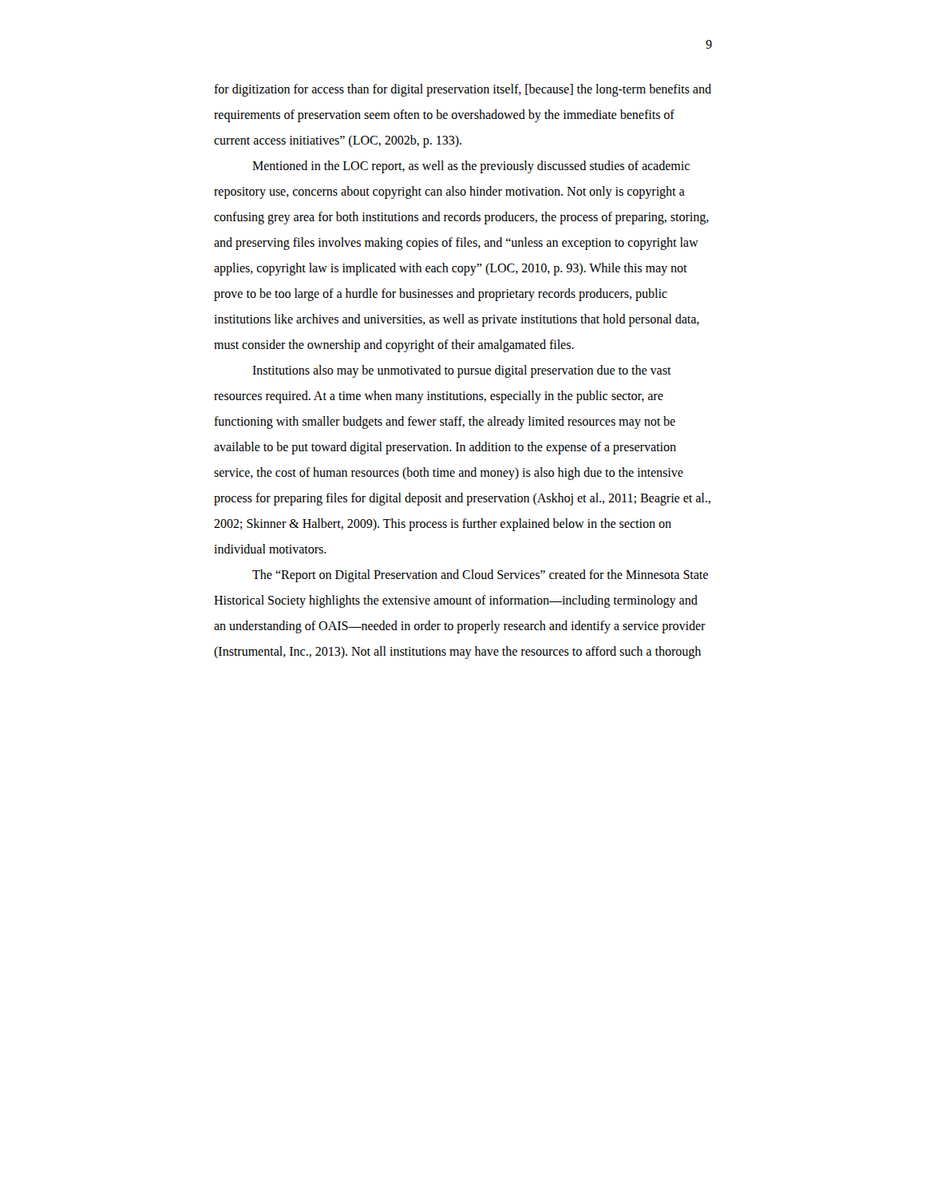9
for digitization for access than for digital preservation itself, [because] the long-term benefits and requirements of preservation seem often to be overshadowed by the immediate benefits of current access initiatives” (LOC, 2002b, p. 133).
Mentioned in the LOC report, as well as the previously discussed studies of academic repository use, concerns about copyright can also hinder motivation. Not only is copyright a confusing grey area for both institutions and records producers, the process of preparing, storing, and preserving files involves making copies of files, and “unless an exception to copyright law applies, copyright law is implicated with each copy” (LOC, 2010, p. 93). While this may not prove to be too large of a hurdle for businesses and proprietary records producers, public institutions like archives and universities, as well as private institutions that hold personal data, must consider the ownership and copyright of their amalgamated files.
Institutions also may be unmotivated to pursue digital preservation due to the vast resources required. At a time when many institutions, especially in the public sector, are functioning with smaller budgets and fewer staff, the already limited resources may not be available to be put toward digital preservation. In addition to the expense of a preservation service, the cost of human resources (both time and money) is also high due to the intensive process for preparing files for digital deposit and preservation (Askhoj et al., 2011; Beagrie et al., 2002; Skinner & Halbert, 2009). This process is further explained below in the section on individual motivators.
The “Report on Digital Preservation and Cloud Services” created for the Minnesota State Historical Society highlights the extensive amount of information—including terminology and an understanding of OAIS—needed in order to properly research and identify a service provider (Instrumental, Inc., 2013). Not all institutions may have the resources to afford such a thorough